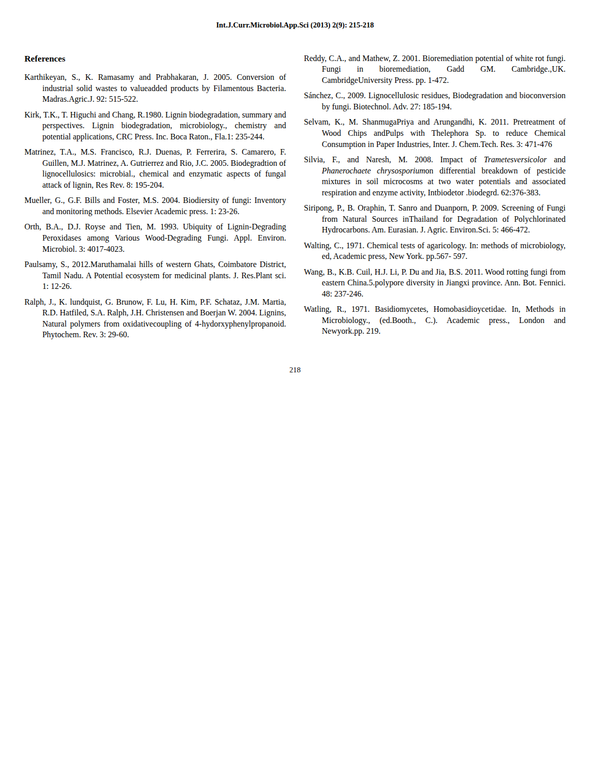Int.J.Curr.Microbiol.App.Sci (2013) 2(9): 215-218
References
Karthikeyan, S., K. Ramasamy and Prabhakaran, J. 2005. Conversion of industrial solid wastes to valueadded products by Filamentous Bacteria. Madras.Agric.J. 92: 515-522.
Kirk, T.K., T. Higuchi and Chang, R.1980. Lignin biodegradation, summary and perspectives. Lignin biodegradation, microbiology., chemistry and potential applications, CRC Press. Inc. Boca Raton., Fla.1: 235-244.
Matrinez, T.A., M.S. Francisco, R.J. Duenas, P. Ferrerira, S. Camarero, F. Guillen, M.J. Matrinez, A. Gutrierrez and Rio, J.C. 2005. Biodegradtion of lignocellulosics: microbial., chemical and enzymatic aspects of fungal attack of lignin, Res Rev. 8: 195-204.
Mueller, G., G.F. Bills and Foster, M.S. 2004. Biodiersity of fungi: Inventory and monitoring methods. Elsevier Academic press. 1: 23-26.
Orth, B.A., D.J. Royse and Tien, M. 1993. Ubiquity of Lignin-Degrading Peroxidases among Various Wood-Degrading Fungi. Appl. Environ. Microbiol. 3: 4017-4023.
Paulsamy, S., 2012.Maruthamalai hills of western Ghats, Coimbatore District, Tamil Nadu. A Potential ecosystem for medicinal plants. J. Res.Plant sci. 1: 12-26.
Ralph, J., K. lundquist, G. Brunow, F. Lu, H. Kim, P.F. Schataz, J.M. Martia, R.D. Hatfiled, S.A. Ralph, J.H. Christensen and Boerjan W. 2004. Lignins, Natural polymers from oxidativecoupling of 4-hydorxyphenylpropanoid. Phytochem. Rev. 3: 29-60.
Reddy, C.A., and Mathew, Z. 2001. Bioremediation potential of white rot fungi. Fungi in bioremediation, Gadd GM. Cambridge.,UK. CambridgeUniversity Press. pp. 1-472.
Sánchez, C., 2009. Lignocellulosic residues, Biodegradation and bioconversion by fungi. Biotechnol. Adv. 27: 185-194.
Selvam, K., M. ShanmugaPriya and Arungandhi, K. 2011. Pretreatment of Wood Chips andPulps with Thelephora Sp. to reduce Chemical Consumption in Paper Industries, Inter. J. Chem.Tech. Res. 3: 471-476
Silvia, F., and Naresh, M. 2008. Impact of Trametesversicolor and Phanerochaete chrysosporiumon differential breakdown of pesticide mixtures in soil microcosms at two water potentials and associated respiration and enzyme activity, Intbiodetor .biodegrd. 62:376-383.
Siripong, P., B. Oraphin, T. Sanro and Duanporn, P. 2009. Screening of Fungi from Natural Sources inThailand for Degradation of Polychlorinated Hydrocarbons. Am. Eurasian. J. Agric. Environ.Sci. 5: 466-472.
Walting, C., 1971. Chemical tests of agaricology. In: methods of microbiology, ed, Academic press, New York. pp.567- 597.
Wang, B., K.B. Cuil, H.J. Li, P. Du and Jia, B.S. 2011. Wood rotting fungi from eastern China.5.polypore diversity in Jiangxi province. Ann. Bot. Fennici. 48: 237-246.
Watling, R., 1971. Basidiomycetes, Homobasidioycetidae. In, Methods in Microbiology., (ed.Booth., C.). Academic press., London and Newyork.pp. 219.
218